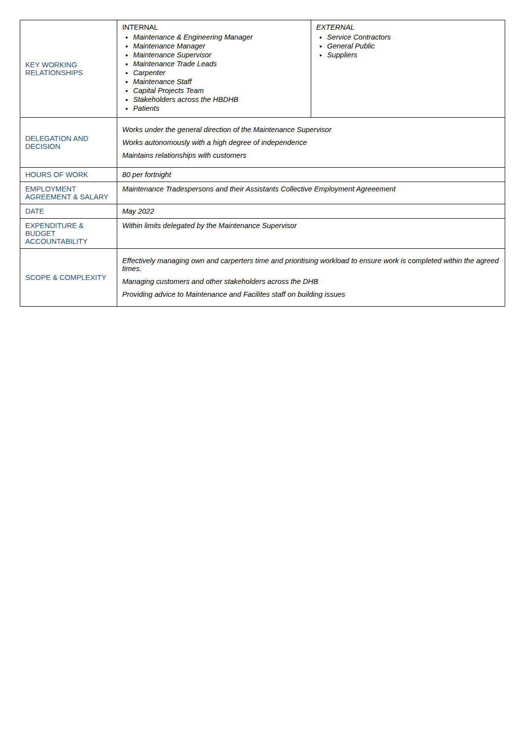| KEY WORKING RELATIONSHIPS | INTERNAL Maintenance & Engineering Manager Maintenance Manager Maintenance Supervisor Maintenance Trade Leads Carpenter Maintenance Staff Capital Projects Team Stakeholders across the HBDHB Patients | EXTERNAL Service Contractors General Public Suppliers |
| DELEGATION AND DECISION | Works under the general direction of the Maintenance Supervisor Works autonomously with a high degree of independence Maintains relationships with customers |
| HOURS OF WORK | 80 per fortnight |
| EMPLOYMENT AGREEMENT & SALARY | Maintenance Tradespersons and their Assistants Collective Employment Agreeement |
| DATE | May 2022 |
| EXPENDITURE & BUDGET ACCOUNTABILITY | Within limits delegated by the Maintenance Supervisor |
| SCOPE & COMPLEXITY | Effectively managing own and carperters time and prioritising workload to ensure work is completed within the agreed times. Managing customers and other stakeholders across the DHB Providing advice to Maintenance and Facilites staff on building issues |